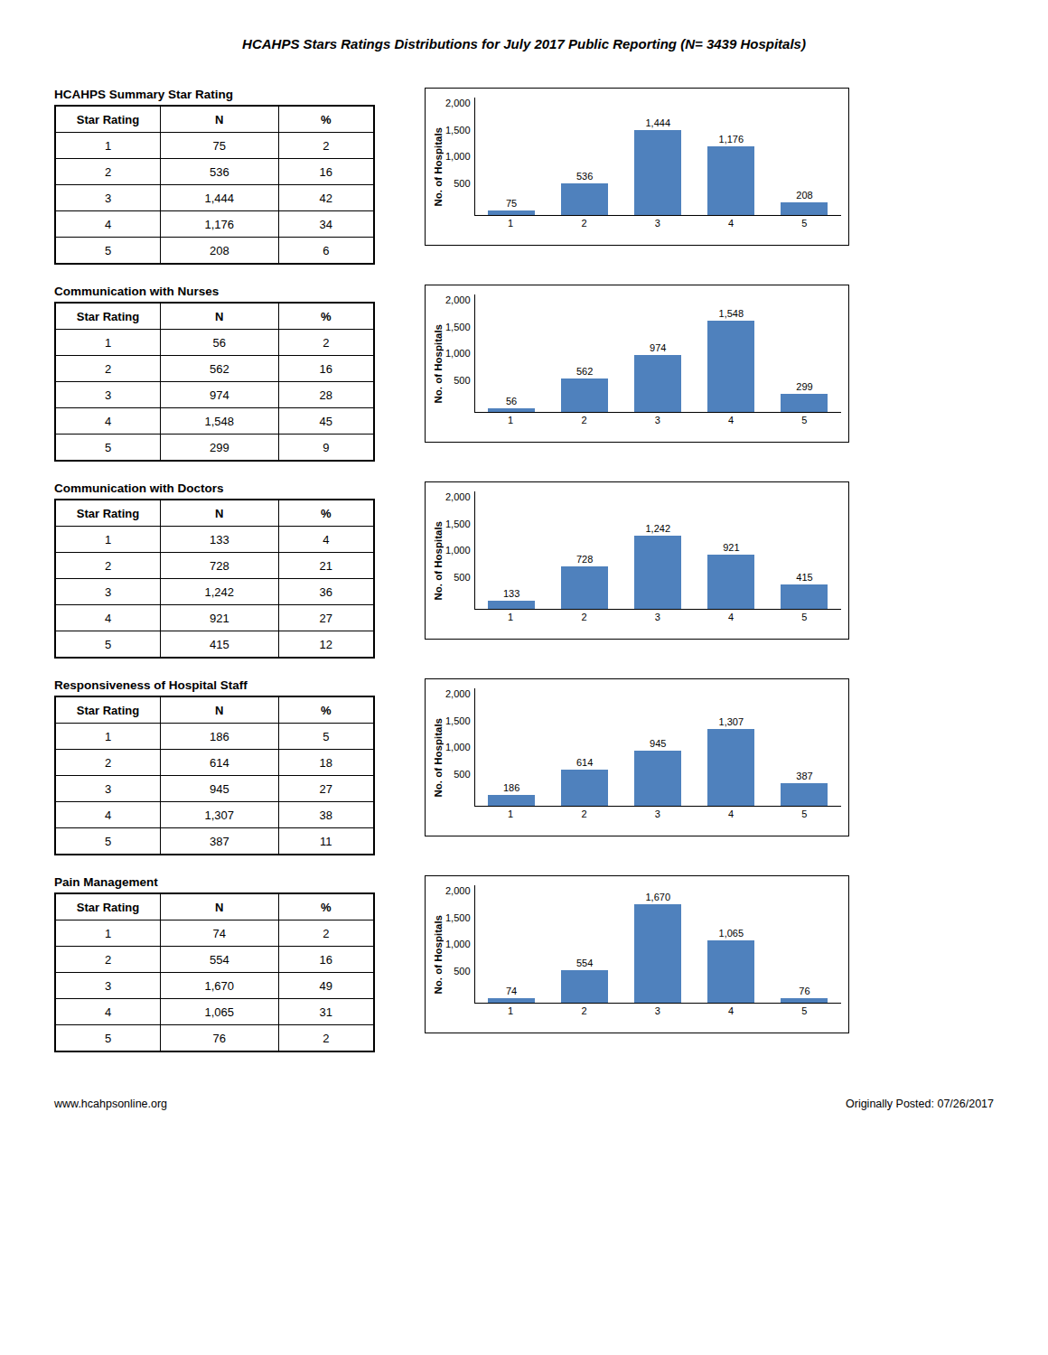HCAHPS Stars Ratings Distributions for July 2017 Public Reporting (N= 3439 Hospitals)
HCAHPS Summary Star Rating
| Star Rating | N | % |
| --- | --- | --- |
| 1 | 75 | 2 |
| 2 | 536 | 16 |
| 3 | 1,444 | 42 |
| 4 | 1,176 | 34 |
| 5 | 208 | 6 |
No. of Hospitals
2,000 1,500 1,000 500
75
536
1,444
1,176
208
12345
Communication with Nurses
| Star Rating | N | % |
| --- | --- | --- |
| 1 | 56 | 2 |
| 2 | 562 | 16 |
| 3 | 974 | 28 |
| 4 | 1,548 | 45 |
| 5 | 299 | 9 |
No. of Hospitals
2,000 1,500 1,000 500
56
562
974
1,548
299
12345
Communication with Doctors
| Star Rating | N | % |
| --- | --- | --- |
| 1 | 133 | 4 |
| 2 | 728 | 21 |
| 3 | 1,242 | 36 |
| 4 | 921 | 27 |
| 5 | 415 | 12 |
No. of Hospitals
2,000 1,500 1,000 500
133
728
1,242
921
415
12345
Responsiveness of Hospital Staff
| Star Rating | N | % |
| --- | --- | --- |
| 1 | 186 | 5 |
| 2 | 614 | 18 |
| 3 | 945 | 27 |
| 4 | 1,307 | 38 |
| 5 | 387 | 11 |
No. of Hospitals
2,000 1,500 1,000 500
186
614
945
1,307
387
12345
Pain Management
| Star Rating | N | % |
| --- | --- | --- |
| 1 | 74 | 2 |
| 2 | 554 | 16 |
| 3 | 1,670 | 49 |
| 4 | 1,065 | 31 |
| 5 | 76 | 2 |
No. of Hospitals
2,000 1,500 1,000 500
74
554
1,670
1,065
76
12345
www.hcahpsonline.org Originally Posted: 07/26/2017